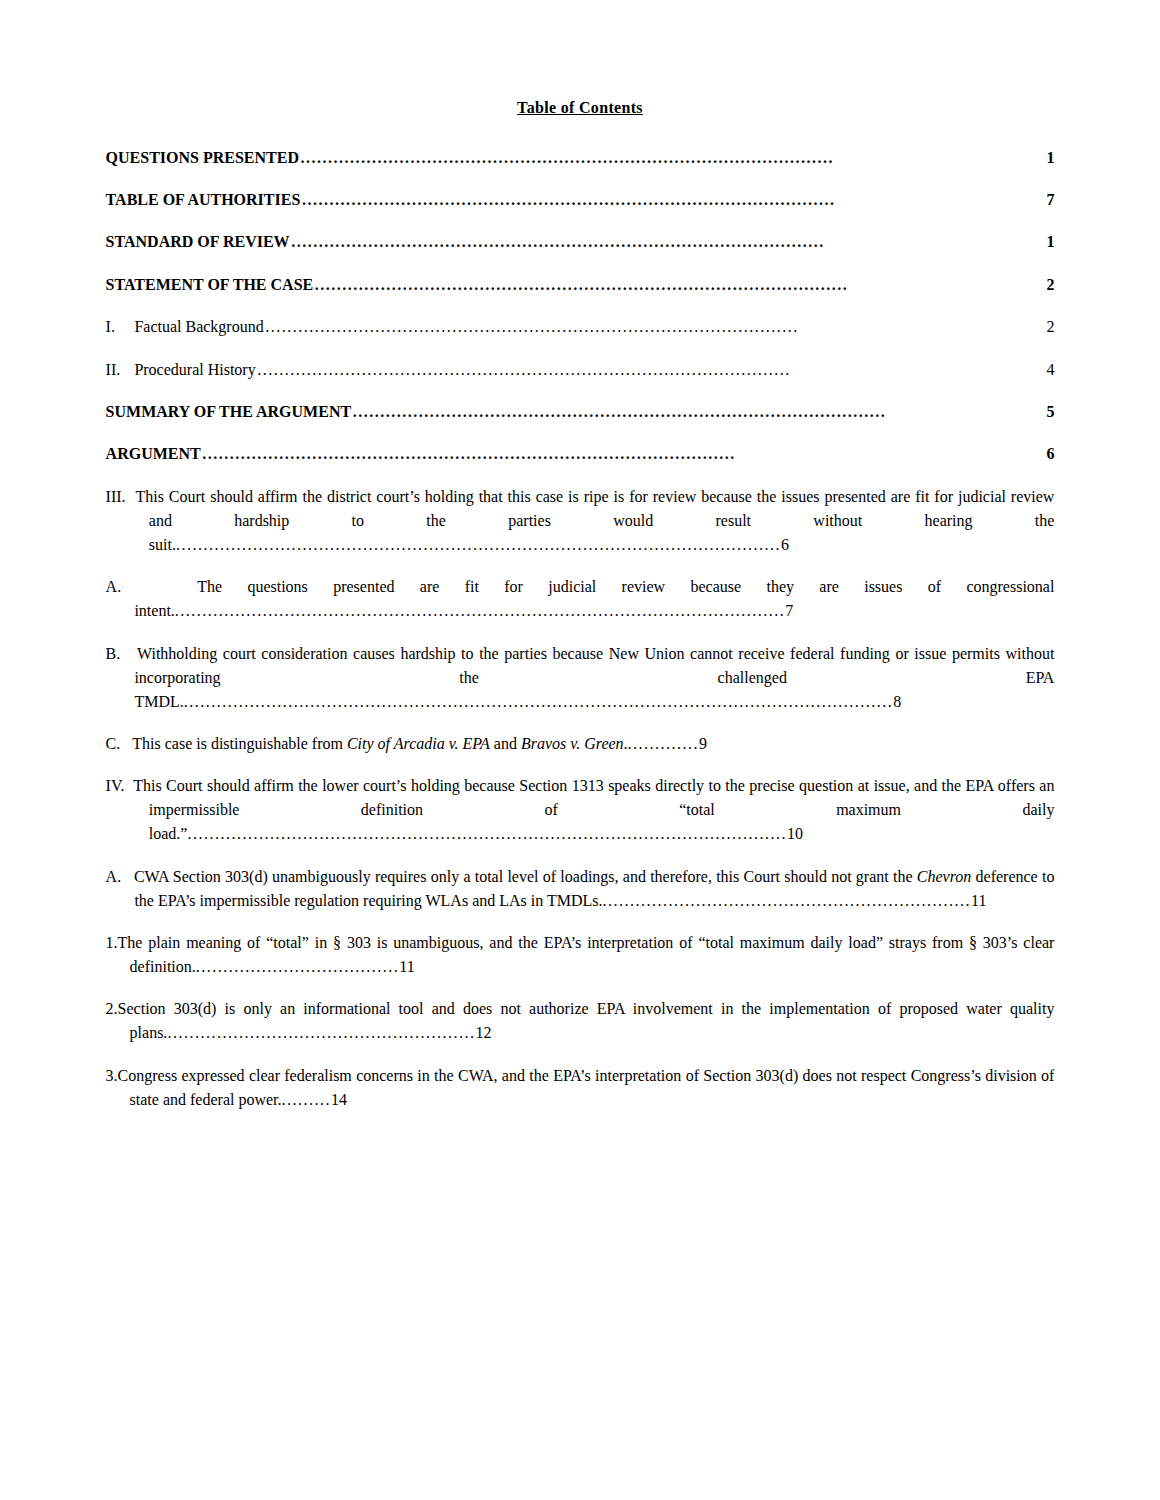Table of Contents
Questions Presented ................................................................................................. 1
Table of Authorities ................................................................................................. 7
Standard of Review ................................................................................................. 1
Statement of the Case ................................................................................................. 2
I. Factual Background ................................................................................................. 2
II. Procedural History ................................................................................................. 4
Summary of the Argument ................................................................................................. 5
Argument ................................................................................................. 6
III. This Court should affirm the district court’s holding that this case is ripe is for review because the issues presented are fit for judicial review and hardship to the parties would result without hearing the suit............................................................................................................... 6
A. The questions presented are fit for judicial review because they are issues of congressional intent................................................................................................................ 7
B. Withholding court consideration causes hardship to the parties because New Union cannot receive federal funding or issue permits without incorporating the challenged EPA TMDL.................................................................................................................................. 8
C. This case is distinguishable from City of Arcadia v. EPA and Bravos v. Green.............. 9
IV. This Court should affirm the lower court’s holding because Section 1313 speaks directly to the precise question at issue, and the EPA offers an impermissible definition of “total maximum daily load.”............................................................................................................. 10
A. CWA Section 303(d) unambiguously requires only a total level of loadings, and therefore, this Court should not grant the Chevron deference to the EPA’s impermissible regulation requiring WLAs and LAs in TMDLs.................................................................... 11
1.The plain meaning of “total” in § 303 is unambiguous, and the EPA’s interpretation of “total maximum daily load” strays from § 303’s clear definition...................................... 11
2.Section 303(d) is only an informational tool and does not authorize EPA involvement in the implementation of proposed water quality plans......................................................... 12
3.Congress expressed clear federalism concerns in the CWA, and the EPA’s interpretation of Section 303(d) does not respect Congress’s division of state and federal power.......... 14